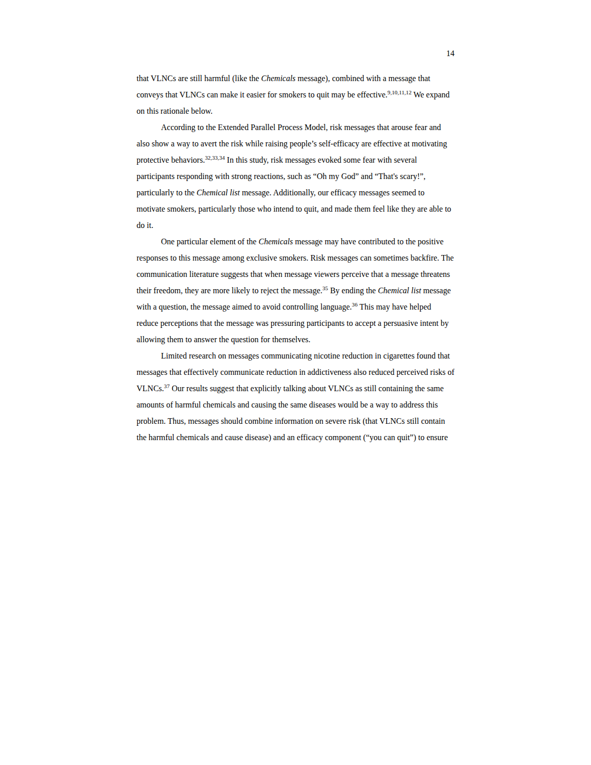14
that VLNCs are still harmful (like the Chemicals message), combined with a message that conveys that VLNCs can make it easier for smokers to quit may be effective.9,10,11,12 We expand on this rationale below.
According to the Extended Parallel Process Model, risk messages that arouse fear and also show a way to avert the risk while raising people’s self-efficacy are effective at motivating protective behaviors.32,33,34 In this study, risk messages evoked some fear with several participants responding with strong reactions, such as “Oh my God” and “That's scary!”, particularly to the Chemical list message. Additionally, our efficacy messages seemed to motivate smokers, particularly those who intend to quit, and made them feel like they are able to do it.
One particular element of the Chemicals message may have contributed to the positive responses to this message among exclusive smokers. Risk messages can sometimes backfire. The communication literature suggests that when message viewers perceive that a message threatens their freedom, they are more likely to reject the message.35 By ending the Chemical list message with a question, the message aimed to avoid controlling language.36 This may have helped reduce perceptions that the message was pressuring participants to accept a persuasive intent by allowing them to answer the question for themselves.
Limited research on messages communicating nicotine reduction in cigarettes found that messages that effectively communicate reduction in addictiveness also reduced perceived risks of VLNCs.37 Our results suggest that explicitly talking about VLNCs as still containing the same amounts of harmful chemicals and causing the same diseases would be a way to address this problem. Thus, messages should combine information on severe risk (that VLNCs still contain the harmful chemicals and cause disease) and an efficacy component (“you can quit”) to ensure